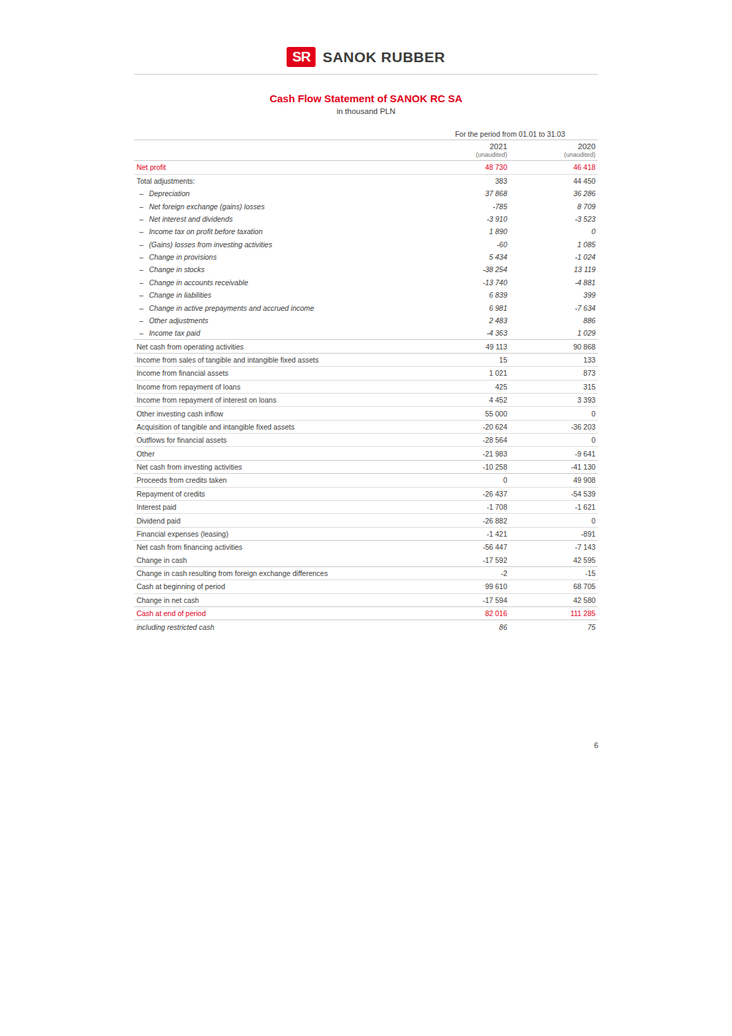SR SANOK RUBBER
Cash Flow Statement of SANOK RC SA
in thousand PLN
| | For the period from 01.01 to 31.03 |
| | 2021 | 2020 |
| | (unaudited) | (unaudited) |
| Net profit | 48 730 | 46 418 |
| Total adjustments: | 383 | 44 450 |
| – Depreciation | 37 868 | 36 286 |
| – Net foreign exchange (gains) losses | -785 | 8 709 |
| – Net interest and dividends | -3 910 | -3 523 |
| – Income tax on profit before taxation | 1 890 | 0 |
| – (Gains) losses from investing activities | -60 | 1 085 |
| – Change in provisions | 5 434 | -1 024 |
| – Change in stocks | -38 254 | 13 119 |
| – Change in accounts receivable | -13 740 | -4 881 |
| – Change in liabilities | 6 839 | 399 |
| – Change in active prepayments and accrued income | 6 981 | -7 634 |
| – Other adjustments | 2 483 | 886 |
| – Income tax paid | -4 363 | 1 029 |
| Net cash from operating activities | 49 113 | 90 868 |
| Income from sales of tangible and intangible fixed assets | 15 | 133 |
| Income from financial assets | 1 021 | 873 |
| Income from repayment of loans | 425 | 315 |
| Income from repayment of interest on loans | 4 452 | 3 393 |
| Other investing cash inflow | 55 000 | 0 |
| Acquisition of tangible and intangible fixed assets | -20 624 | -36 203 |
| Outflows for financial assets | -28 564 | 0 |
| Other | -21 983 | -9 641 |
| Net cash from investing activities | -10 258 | -41 130 |
| Proceeds from credits taken | 0 | 49 908 |
| Repayment of credits | -26 437 | -54 539 |
| Interest paid | -1 708 | -1 621 |
| Dividend paid | -26 882 | 0 |
| Financial expenses (leasing) | -1 421 | -891 |
| Net cash from financing activities | -56 447 | -7 143 |
| Change in cash | -17 592 | 42 595 |
| Change in cash resulting from foreign exchange differences | -2 | -15 |
| Cash at beginning of period | 99 610 | 68 705 |
| Change in net cash | -17 594 | 42 580 |
| Cash at end of period | 82 016 | 111 285 |
| including restricted cash | 86 | 75 |
6